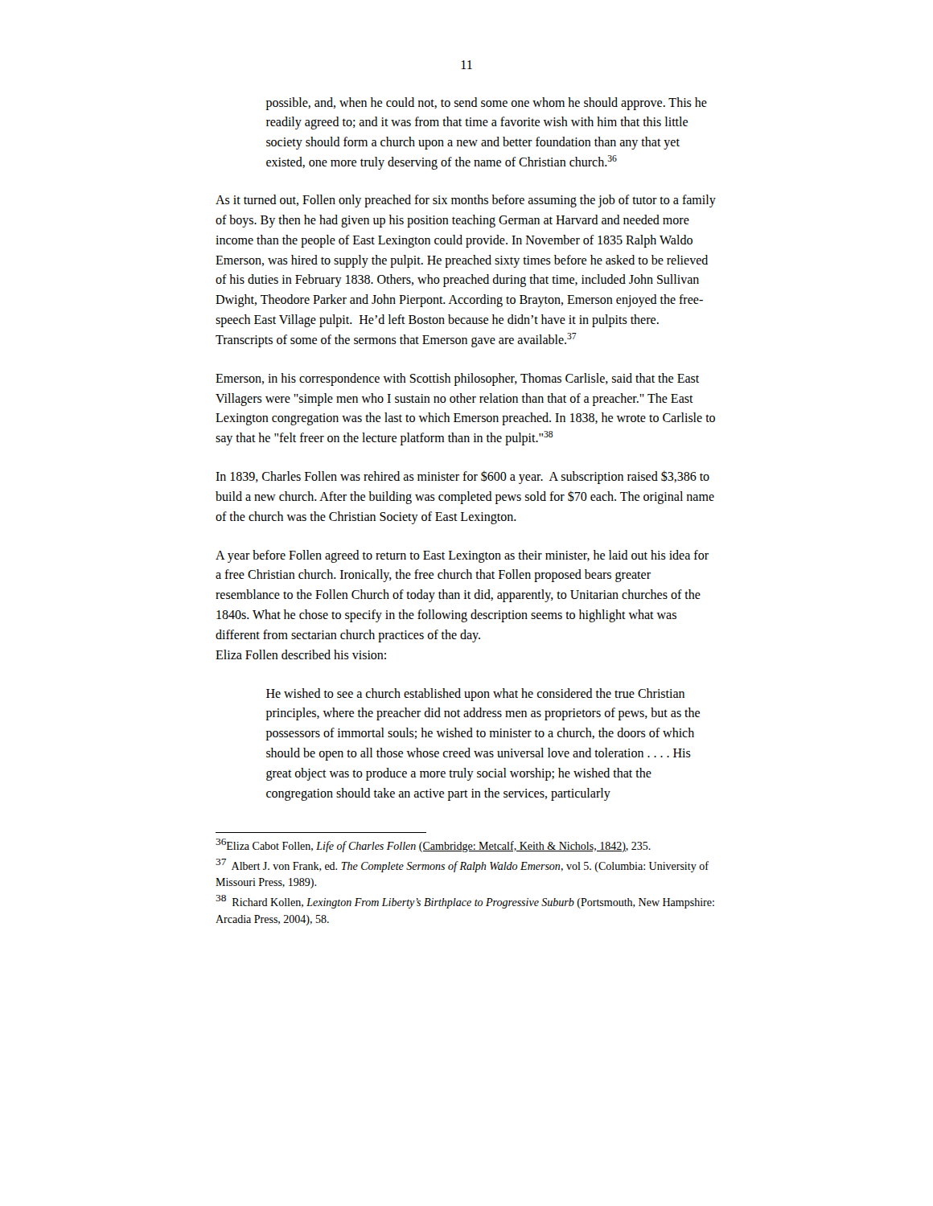11
possible, and, when he could not, to send some one whom he should approve. This he readily agreed to; and it was from that time a favorite wish with him that this little society should form a church upon a new and better foundation than any that yet existed, one more truly deserving of the name of Christian church.36
As it turned out, Follen only preached for six months before assuming the job of tutor to a family of boys. By then he had given up his position teaching German at Harvard and needed more income than the people of East Lexington could provide. In November of 1835 Ralph Waldo Emerson, was hired to supply the pulpit. He preached sixty times before he asked to be relieved of his duties in February 1838. Others, who preached during that time, included John Sullivan Dwight, Theodore Parker and John Pierpont. According to Brayton, Emerson enjoyed the free-speech East Village pulpit. He’d left Boston because he didn’t have it in pulpits there. Transcripts of some of the sermons that Emerson gave are available.37
Emerson, in his correspondence with Scottish philosopher, Thomas Carlisle, said that the East Villagers were "simple men who I sustain no other relation than that of a preacher." The East Lexington congregation was the last to which Emerson preached. In 1838, he wrote to Carlisle to say that he "felt freer on the lecture platform than in the pulpit."38
In 1839, Charles Follen was rehired as minister for $600 a year. A subscription raised $3,386 to build a new church. After the building was completed pews sold for $70 each. The original name of the church was the Christian Society of East Lexington.
A year before Follen agreed to return to East Lexington as their minister, he laid out his idea for a free Christian church. Ironically, the free church that Follen proposed bears greater resemblance to the Follen Church of today than it did, apparently, to Unitarian churches of the 1840s. What he chose to specify in the following description seems to highlight what was different from sectarian church practices of the day.
Eliza Follen described his vision:
He wished to see a church established upon what he considered the true Christian principles, where the preacher did not address men as proprietors of pews, but as the possessors of immortal souls; he wished to minister to a church, the doors of which should be open to all those whose creed was universal love and toleration . . . . His great object was to produce a more truly social worship; he wished that the congregation should take an active part in the services, particularly
36 Eliza Cabot Follen, Life of Charles Follen (Cambridge: Metcalf, Keith & Nichols, 1842), 235.
37 Albert J. von Frank, ed. The Complete Sermons of Ralph Waldo Emerson, vol 5. (Columbia: University of Missouri Press, 1989).
38 Richard Kollen, Lexington From Liberty’s Birthplace to Progressive Suburb (Portsmouth, New Hampshire: Arcadia Press, 2004), 58.